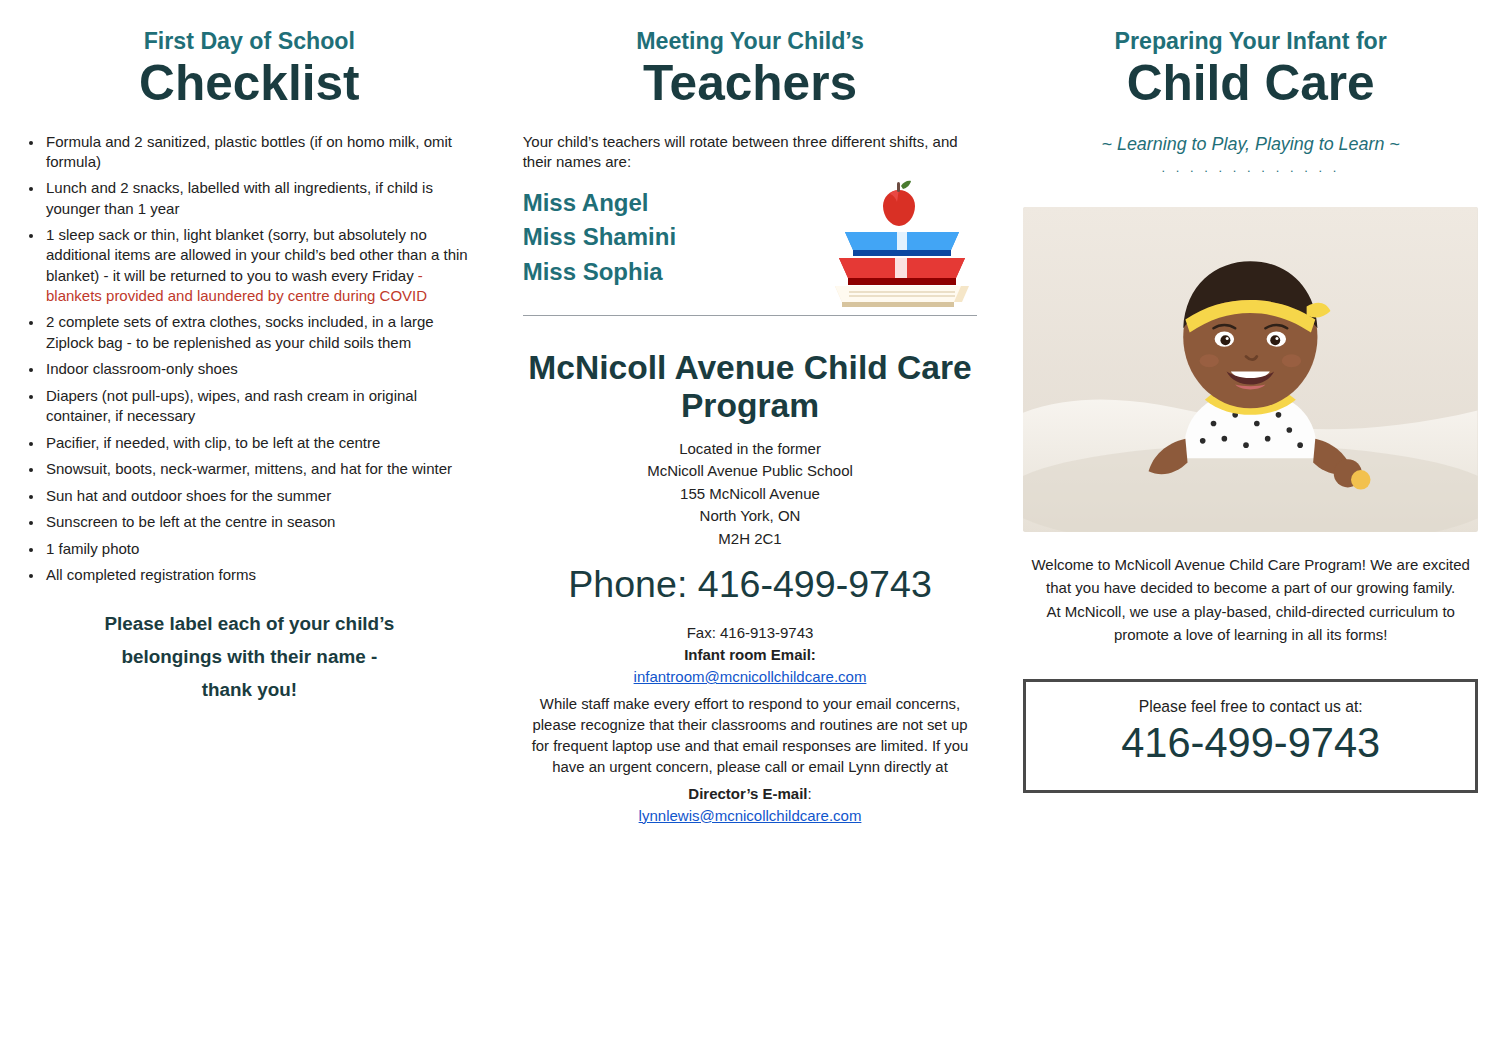First Day of School
Checklist
Formula and 2 sanitized, plastic bottles (if on homo milk, omit formula)
Lunch and 2 snacks, labelled with all ingredients, if child is younger than 1 year
1 sleep sack or thin, light blanket (sorry, but absolutely no additional items are allowed in your child’s bed other than a thin blanket) - it will be returned to you to wash every Friday - blankets provided and laundered by centre during COVID
2 complete sets of extra clothes, socks included, in a large Ziplock bag - to be replenished as your child soils them
Indoor classroom-only shoes
Diapers (not pull-ups), wipes, and rash cream in original container, if necessary
Pacifier, if needed, with clip, to be left at the centre
Snowsuit, boots, neck-warmer, mittens, and hat for the winter
Sun hat and outdoor shoes for the summer
Sunscreen to be left at the centre in season
1 family photo
All completed registration forms
Please label each of your child’s
belongings with their name -
thank you!
Meeting Your Child’s
Teachers
Your child’s teachers will rotate between three different shifts, and their names are:
Miss Angel
Miss Shamini
Miss Sophia
McNicoll Avenue Child Care Program
Located in the former
McNicoll Avenue Public School
155 McNicoll Avenue
North York, ON
M2H 2C1
Phone: 416-499-9743
Fax: 416-913-9743
Infant room Email:
infantroom@mcnicollchildcare.com
While staff make every effort to respond to your email concerns, please recognize that their classrooms and routines are not set up for frequent laptop use and that email responses are limited. If you have an urgent concern, please call or email Lynn directly at
Director’s E-mail:
lynnlewis@mcnicollchildcare.com
Preparing Your Infant for
Child Care
~ Learning to Play, Playing to Learn ~
. . . . . . . . . . . . .
Welcome to McNicoll Avenue Child Care Program! We are excited that you have decided to become a part of our growing family.
At McNicoll, we use a play-based, child-directed curriculum to promote a love of learning in all its forms!
Please feel free to contact us at:
416-499-9743